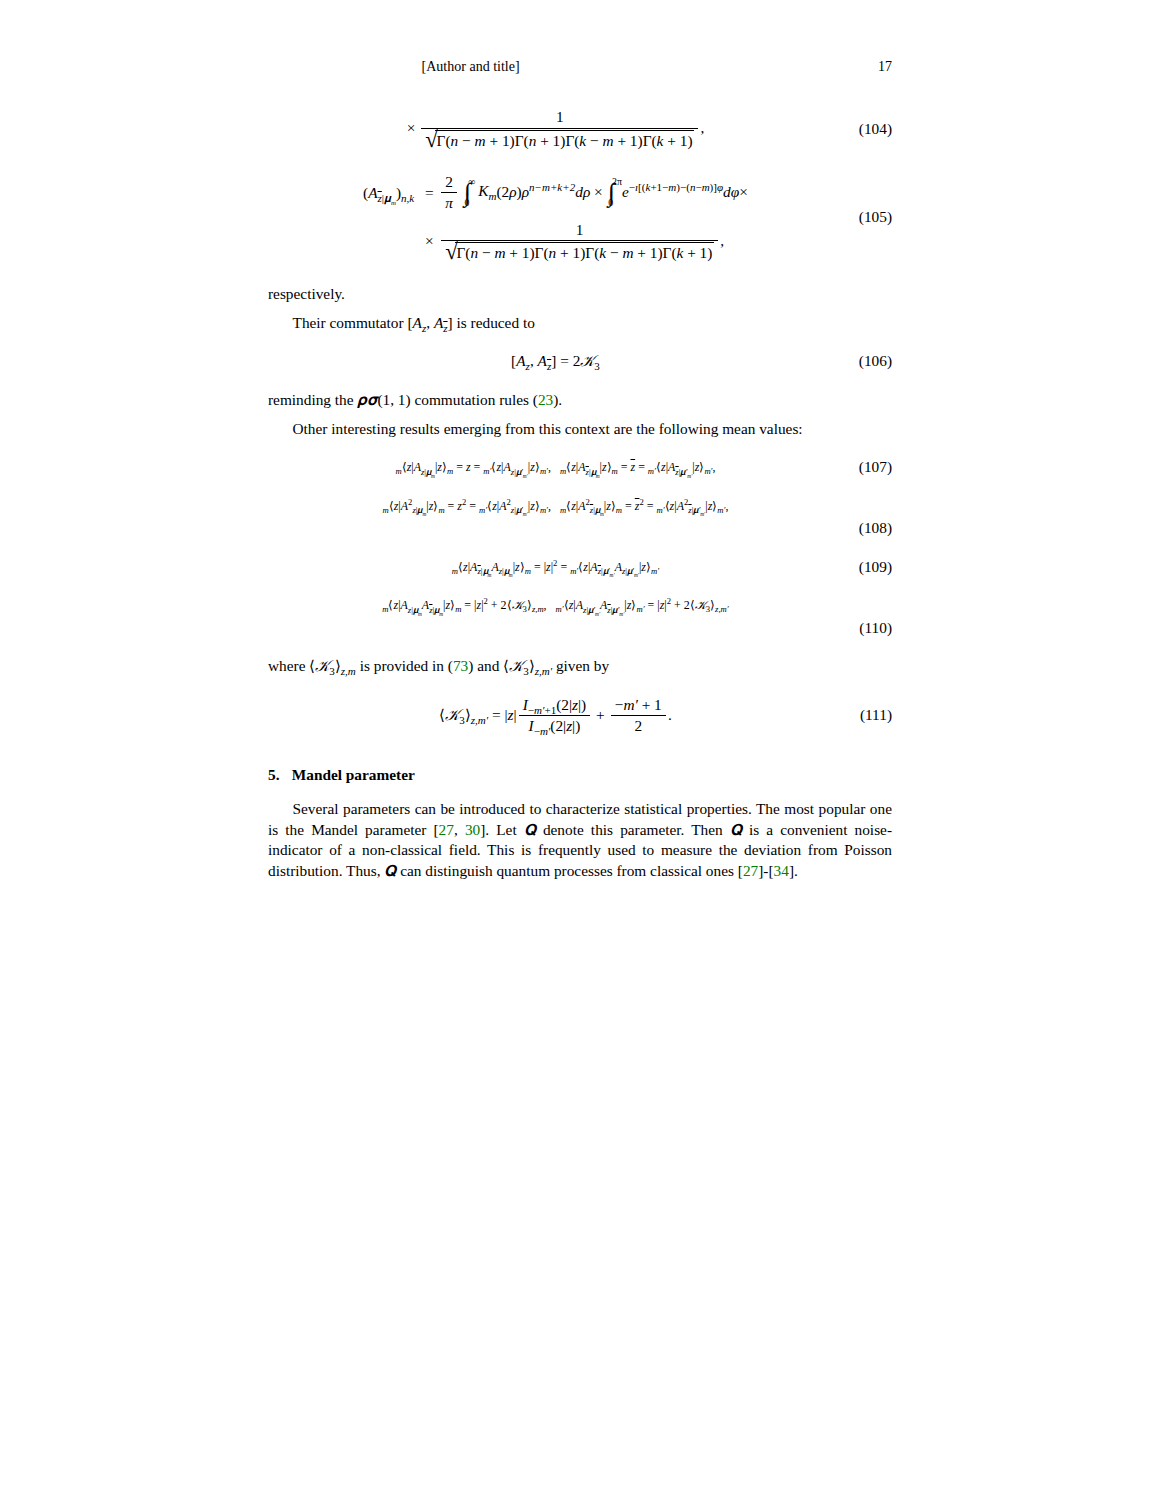[Author and title] 17
× 1 Γ(n − m + 1)Γ(n + 1)Γ(k − m + 1)Γ(k + 1),
(104)
(Az|𝛍m)n,k = 2 π ∫∞0 Km(2ρ)ρn−m+k+2dρ × ∫2π 0 e−ı[(k+1−m)−(n−m)]φdφ× × 1 Γ(n − m + 1)Γ(n + 1)Γ(k − m + 1)Γ(k + 1),
(105)
respectively.
Their commutator [Az, Az] is reduced to
[Az, Az] = 2𝒦3
(106)
reminding the 𝛒𝛔(1, 1) commutation rules (23).
Other interesting results emerging from this context are the following mean values:
m⟨z|Az|𝛍m|z⟩m = z = m′⟨z|Az|𝛍′m′|z⟩m′, m⟨z|Az|𝛍m|z⟩m = z = m′⟨z|Az|𝛍′m′|z⟩m′,
(107)
m⟨z|A2z|𝛍m|z⟩m = z2 = m′⟨z|A2z|𝛍′m′|z⟩m′, m⟨z|A2z|𝛍m|z⟩m = z2 = m′⟨z|A2z|𝛍′m′|z⟩m′,
(108)
m⟨z|Az|𝛍mAz|𝛍m|z⟩m = |z|2 = m′⟨z|Az|𝛍′m′Az|𝛍′m′|z⟩m′
(109)
m⟨z|Az|𝛍mAz|𝛍m|z⟩m = |z|2 + 2⟨𝒦3⟩z,m, m′⟨z|Az|𝛍′m′Az|𝛍′m′|z⟩m′ = |z|2 + 2⟨𝒦3⟩z,m′
(110)
where ⟨𝒦3⟩z,m is provided in (73) and ⟨𝒦3⟩z,m′ given by
⟨𝒦3⟩z,m′ = |z|I−m′+1(2|z|) I−m′(2|z|) + −m′ + 12.
(111)
5. Mandel parameter
Several parameters can be introduced to characterize statistical properties. The most popular one is the Mandel parameter [27, 30]. Let 𝐐 denote this parameter. Then 𝐐 is a convenient noise-indicator of a non-classical field. This is frequently used to measure the deviation from Poisson distribution. Thus, 𝐐 can distinguish quantum processes from classical ones [27]-[34].